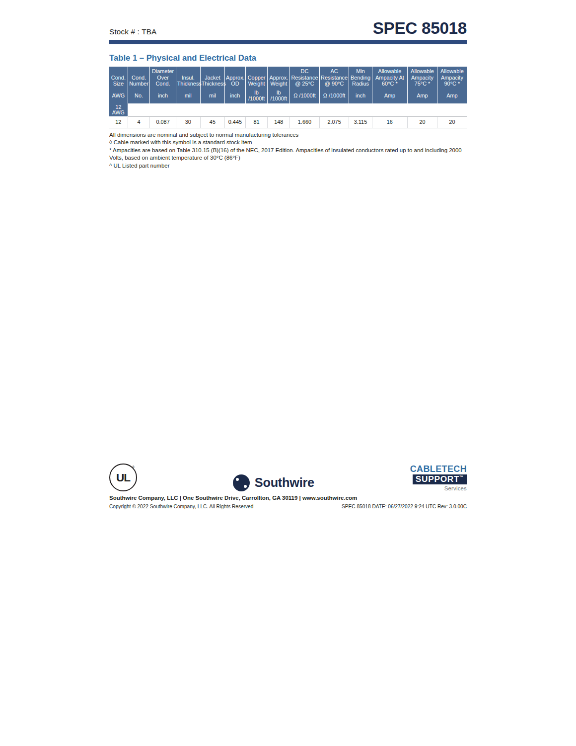Stock # : TBA
SPEC 85018
Table 1 – Physical and Electrical Data
| Cond. Size | Cond. Number | Diameter Over Cond. | Insul. Thickness | Jacket Thickness | Approx. OD | Copper Weight | Approx. Weight | DC Resistance @ 25°C | AC Resistance @ 90°C | Min Bending Radius | Allowable Ampacity At 60°C * | Allowable Ampacity 75°C * | Allowable Ampacity 90°C * |
| --- | --- | --- | --- | --- | --- | --- | --- | --- | --- | --- | --- | --- | --- |
| AWG | No. | inch | mil | mil | inch | lb /1000ft | lb /1000ft | Ω /1000ft | Ω /1000ft | inch | Amp | Amp | Amp |
| 12 AWG | | | | | | | | | | | | | |
| 12 | 4 | 0.087 | 30 | 45 | 0.445 | 81 | 148 | 1.660 | 2.075 | 3.115 | 16 | 20 | 20 |
All dimensions are nominal and subject to normal manufacturing tolerances
◊ Cable marked with this symbol is a standard stock item
* Ampacities are based on Table 310.15 (B)(16) of the NEC, 2017 Edition. Ampacities of insulated conductors rated up to and including 2000 Volts, based on ambient temperature of 30°C (86°F)
^ UL Listed part number
UL®
Southwire
CABLETECH
SUPPORT™
Services
Southwire Company, LLC | One Southwire Drive, Carrollton, GA 30119 | www.southwire.com
Copyright © 2022 Southwire Company, LLC. All Rights Reserved
SPEC 85018 DATE: 06/27/2022 9:24 UTC Rev: 3.0.00C